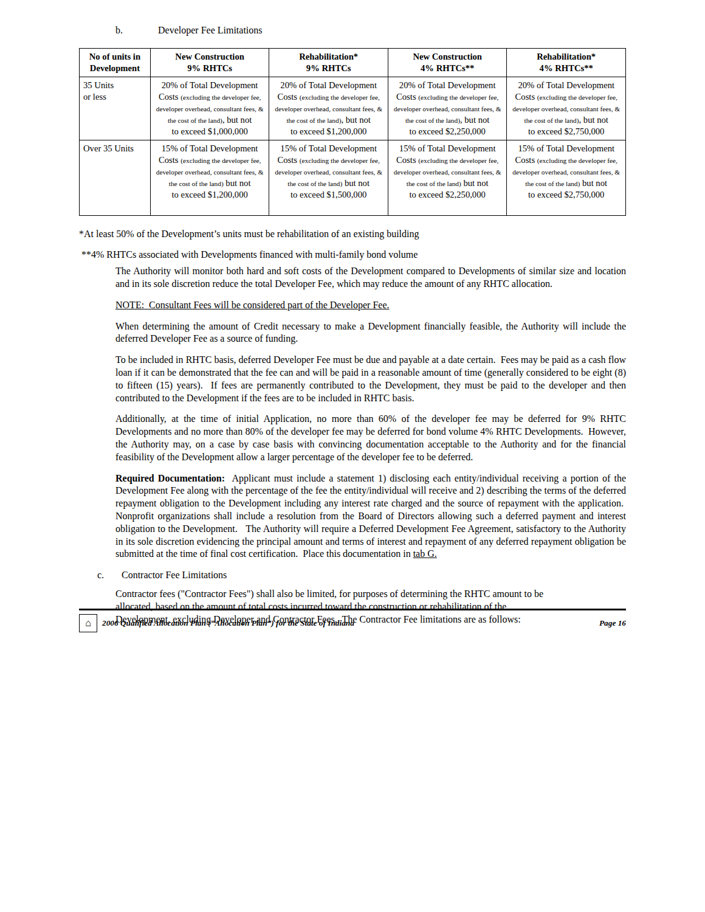b. Developer Fee Limitations
| No of units in Development | New Construction 9% RHTCs | Rehabilitation* 9% RHTCs | New Construction 4% RHTCs** | Rehabilitation* 4% RHTCs** |
| --- | --- | --- | --- | --- |
| 35 Units or less | 20% of Total Development Costs (excluding the developer fee, developer overhead, consultant fees, & the cost of the land) , but not to exceed $1,000,000 | 20% of Total Development Costs (excluding the developer fee, developer overhead, consultant fees, & the cost of the land) , but not to exceed $1,200,000 | 20% of Total Development Costs (excluding the developer fee, developer overhead, consultant fees, & the cost of the land) , but not to exceed $2,250,000 | 20% of Total Development Costs (excluding the developer fee, developer overhead, consultant fees, & the cost of the land) , but not to exceed $2,750,000 |
| Over 35 Units | 15% of Total Development Costs (excluding the developer fee, developer overhead, consultant fees, & the cost of the land) but not to exceed $1,200,000 | 15% of Total Development Costs (excluding the developer fee, developer overhead, consultant fees, & the cost of the land) but not to exceed $1,500,000 | 15% of Total Development Costs (excluding the developer fee, developer overhead, consultant fees, & the cost of the land) but not to exceed $2,250,000 | 15% of Total Development Costs (excluding the developer fee, developer overhead, consultant fees, & the cost of the land) but not to exceed $2,750,000 |
*At least 50% of the Development’s units must be rehabilitation of an existing building
**4% RHTCs associated with Developments financed with multi-family bond volume
The Authority will monitor both hard and soft costs of the Development compared to Developments of similar size and location and in its sole discretion reduce the total Developer Fee, which may reduce the amount of any RHTC allocation.
NOTE: Consultant Fees will be considered part of the Developer Fee.
When determining the amount of Credit necessary to make a Development financially feasible, the Authority will include the deferred Developer Fee as a source of funding.
To be included in RHTC basis, deferred Developer Fee must be due and payable at a date certain. Fees may be paid as a cash flow loan if it can be demonstrated that the fee can and will be paid in a reasonable amount of time (generally considered to be eight (8) to fifteen (15) years). If fees are permanently contributed to the Development, they must be paid to the developer and then contributed to the Development if the fees are to be included in RHTC basis.
Additionally, at the time of initial Application, no more than 60% of the developer fee may be deferred for 9% RHTC Developments and no more than 80% of the developer fee may be deferred for bond volume 4% RHTC Developments. However, the Authority may, on a case by case basis with convincing documentation acceptable to the Authority and for the financial feasibility of the Development allow a larger percentage of the developer fee to be deferred.
Required Documentation: Applicant must include a statement 1) disclosing each entity/individual receiving a portion of the Development Fee along with the percentage of the fee the entity/individual will receive and 2) describing the terms of the deferred repayment obligation to the Development including any interest rate charged and the source of repayment with the application. Nonprofit organizations shall include a resolution from the Board of Directors allowing such a deferred payment and interest obligation to the Development. The Authority will require a Deferred Development Fee Agreement, satisfactory to the Authority in its sole discretion evidencing the principal amount and terms of interest and repayment of any deferred repayment obligation be submitted at the time of final cost certification. Place this documentation in tab G.
c. Contractor Fee Limitations
Contractor fees ("Contractor Fees") shall also be limited, for purposes of determining the RHTC amount to be
allocated, based on the amount of total costs incurred toward the construction or rehabilitation of the
Development, excluding Developer and Contractor Fees. The Contractor Fee limitations are as follows:
⌂ 2006 Qualified Allocation Plan (“Allocation Plan”) for the State of Indiana
Page 16